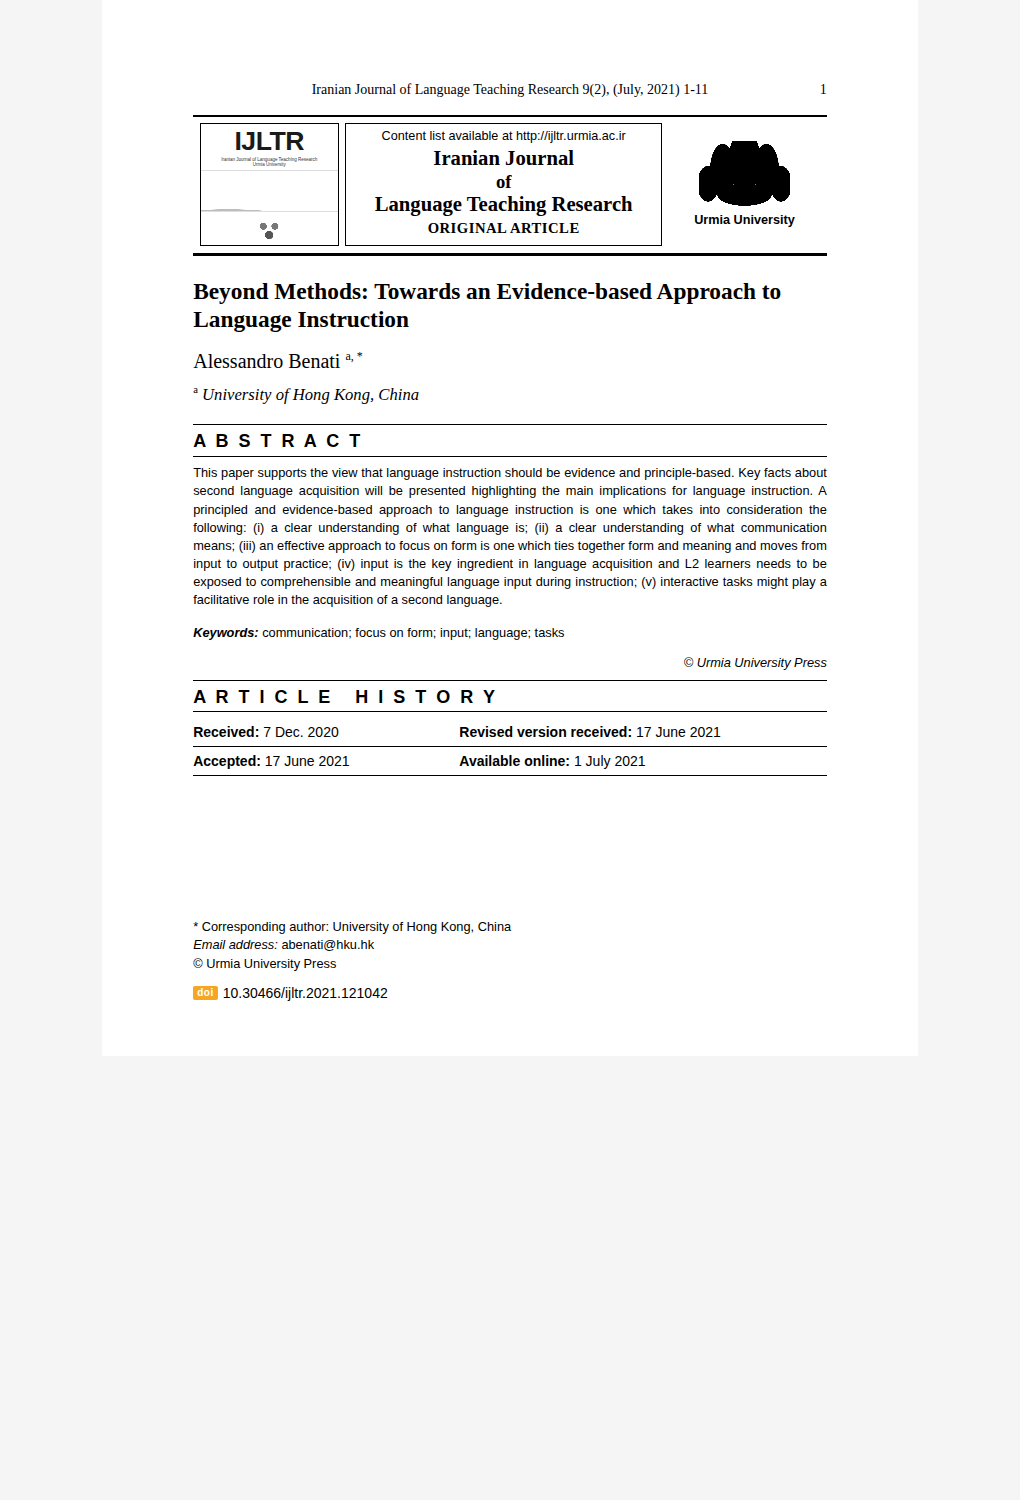Iranian Journal of Language Teaching Research 9(2), (July, 2021) 1-11 1
IJLTR
Iranian Journal of Language Teaching Research
Urmia University
Content list available at http://ijltr.urmia.ac.ir
Iranian Journal
of
Language Teaching Research
ORIGINAL ARTICLE
Urmia University
Beyond Methods: Towards an Evidence-based Approach to Language Instruction
Alessandro Benati a, *
a University of Hong Kong, China
A B S T R A C T
This paper supports the view that language instruction should be evidence and principle-based. Key facts about second language acquisition will be presented highlighting the main implications for language instruction. A principled and evidence-based approach to language instruction is one which takes into consideration the following: (i) a clear understanding of what language is; (ii) a clear understanding of what communication means; (iii) an effective approach to focus on form is one which ties together form and meaning and moves from input to output practice; (iv) input is the key ingredient in language acquisition and L2 learners needs to be exposed to comprehensible and meaningful language input during instruction; (v) interactive tasks might play a facilitative role in the acquisition of a second language.
Keywords: communication; focus on form; input; language; tasks
© Urmia University Press
A R T I C L E H I S T O R Y
| Received: 7 Dec. 2020 | Revised version received: 17 June 2021 |
| Accepted: 17 June 2021 | Available online: 1 July 2021 |
* Corresponding author: University of Hong Kong, China
Email address: abenati@hku.hk
© Urmia University Press
doi 10.30466/ijltr.2021.121042